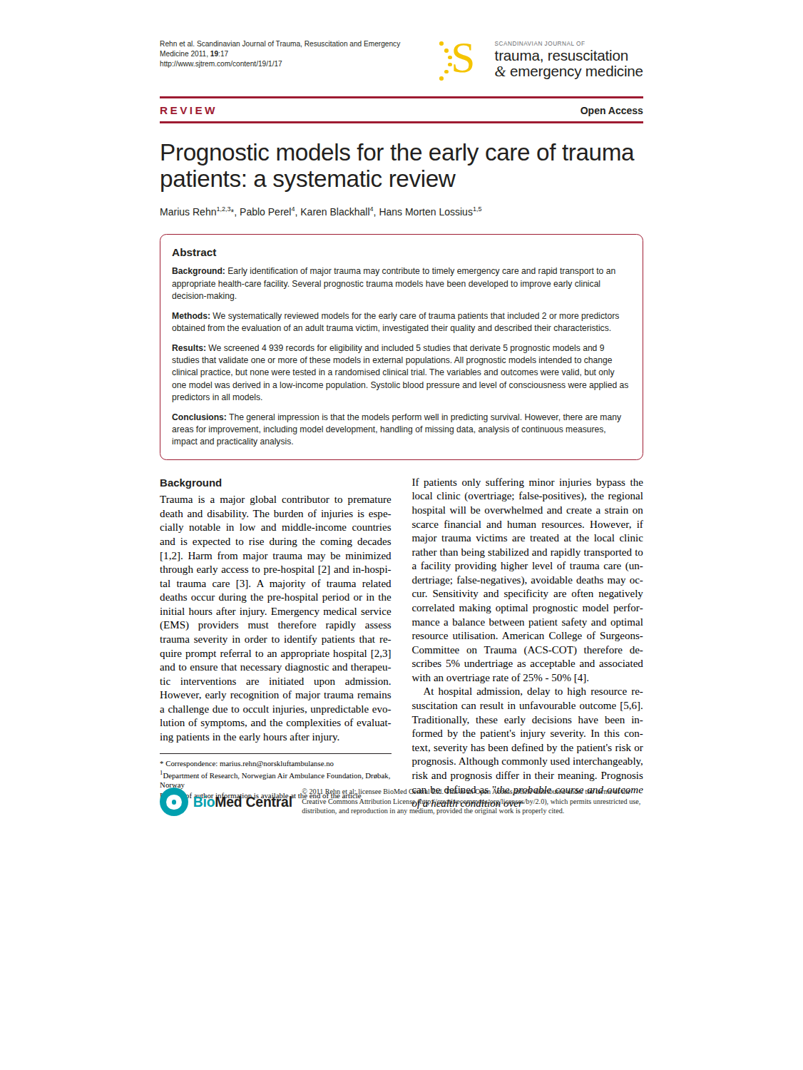Rehn et al. Scandinavian Journal of Trauma, Resuscitation and Emergency Medicine 2011, 19:17
http://www.sjtrem.com/content/19/1/17
S
Scandinavian Journal of
trauma, resuscitation
& emergency medicine
REVIEW
Open Access
Prognostic models for the early care of trauma patients: a systematic review
Marius Rehn1,2,3*, Pablo Perel4, Karen Blackhall4, Hans Morten Lossius1,5
Abstract
Background: Early identification of major trauma may contribute to timely emergency care and rapid transport to an appropriate health-care facility. Several prognostic trauma models have been developed to improve early clinical decision-making.
Methods: We systematically reviewed models for the early care of trauma patients that included 2 or more predictors obtained from the evaluation of an adult trauma victim, investigated their quality and described their characteristics.
Results: We screened 4 939 records for eligibility and included 5 studies that derivate 5 prognostic models and 9 studies that validate one or more of these models in external populations. All prognostic models intended to change clinical practice, but none were tested in a randomised clinical trial. The variables and outcomes were valid, but only one model was derived in a low-income population. Systolic blood pressure and level of consciousness were applied as predictors in all models.
Conclusions: The general impression is that the models perform well in predicting survival. However, there are many areas for improvement, including model development, handling of missing data, analysis of continuous measures, impact and practicality analysis.
Background
Trauma is a major global contributor to premature death and disability. The burden of injuries is especially notable in low and middle-income countries and is expected to rise during the coming decades [1,2]. Harm from major trauma may be minimized through early access to pre-hospital [2] and in-hospital trauma care [3]. A majority of trauma related deaths occur during the pre-hospital period or in the initial hours after injury. Emergency medical service (EMS) providers must therefore rapidly assess trauma severity in order to identify patients that require prompt referral to an appropriate hospital [2,3] and to ensure that necessary diagnostic and therapeutic interventions are initiated upon admission. However, early recognition of major trauma remains a challenge due to occult injuries, unpredictable evolution of symptoms, and the complexities of evaluating patients in the early hours after injury.
* Correspondence: marius.rehn@norskluftambulanse.no
1Department of Research, Norwegian Air Ambulance Foundation, Drøbak, Norway
Full list of author information is available at the end of the article
If patients only suffering minor injuries bypass the local clinic (overtriage; false-positives), the regional hospital will be overwhelmed and create a strain on scarce financial and human resources. However, if major trauma victims are treated at the local clinic rather than being stabilized and rapidly transported to a facility providing higher level of trauma care (undertriage; false-negatives), avoidable deaths may occur. Sensitivity and specificity are often negatively correlated making optimal prognostic model performance a balance between patient safety and optimal resource utilisation. American College of Surgeons-Committee on Trauma (ACS-COT) therefore describes 5% undertriage as acceptable and associated with an overtriage rate of 25% - 50% [4].
At hospital admission, delay to high resource resuscitation can result in unfavourable outcome [5,6]. Traditionally, these early decisions have been informed by the patient's injury severity. In this context, severity has been defined by the patient's risk or prognosis. Although commonly used interchangeably, risk and prognosis differ in their meaning. Prognosis can be defined as "the probable course and outcome of a health condition over
Bio Med Central
© 2011 Rehn et al; licensee BioMed Central Ltd. This is an Open Access article distributed under the terms of the Creative Commons Attribution License (http://creativecommons.org/licenses/by/2.0), which permits unrestricted use, distribution, and reproduction in any medium, provided the original work is properly cited.